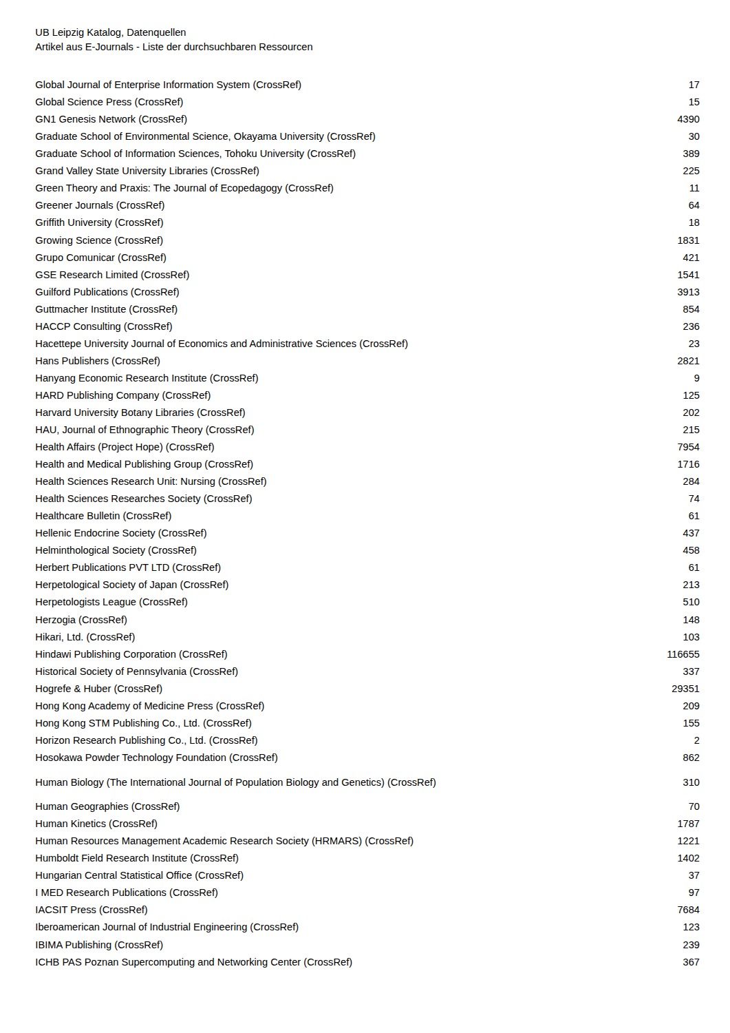UB Leipzig Katalog, Datenquellen
Artikel aus E-Journals - Liste der durchsuchbaren Ressourcen
| Global Journal of Enterprise Information System (CrossRef) | 17 |
| Global Science Press (CrossRef) | 15 |
| GN1 Genesis Network (CrossRef) | 4390 |
| Graduate School of Environmental Science, Okayama University (CrossRef) | 30 |
| Graduate School of Information Sciences, Tohoku University (CrossRef) | 389 |
| Grand Valley State University Libraries (CrossRef) | 225 |
| Green Theory and Praxis: The Journal of Ecopedagogy (CrossRef) | 11 |
| Greener Journals (CrossRef) | 64 |
| Griffith University (CrossRef) | 18 |
| Growing Science (CrossRef) | 1831 |
| Grupo Comunicar (CrossRef) | 421 |
| GSE Research Limited (CrossRef) | 1541 |
| Guilford Publications (CrossRef) | 3913 |
| Guttmacher Institute (CrossRef) | 854 |
| HACCP Consulting (CrossRef) | 236 |
| Hacettepe University Journal of Economics and Administrative Sciences (CrossRef) | 23 |
| Hans Publishers (CrossRef) | 2821 |
| Hanyang Economic Research Institute (CrossRef) | 9 |
| HARD Publishing Company (CrossRef) | 125 |
| Harvard University Botany Libraries (CrossRef) | 202 |
| HAU, Journal of Ethnographic Theory (CrossRef) | 215 |
| Health Affairs (Project Hope) (CrossRef) | 7954 |
| Health and Medical Publishing Group (CrossRef) | 1716 |
| Health Sciences Research Unit: Nursing (CrossRef) | 284 |
| Health Sciences Researches Society (CrossRef) | 74 |
| Healthcare Bulletin (CrossRef) | 61 |
| Hellenic Endocrine Society (CrossRef) | 437 |
| Helminthological Society (CrossRef) | 458 |
| Herbert Publications PVT LTD (CrossRef) | 61 |
| Herpetological Society of Japan (CrossRef) | 213 |
| Herpetologists League (CrossRef) | 510 |
| Herzogia (CrossRef) | 148 |
| Hikari, Ltd. (CrossRef) | 103 |
| Hindawi Publishing Corporation (CrossRef) | 116655 |
| Historical Society of Pennsylvania (CrossRef) | 337 |
| Hogrefe & Huber (CrossRef) | 29351 |
| Hong Kong Academy of Medicine Press (CrossRef) | 209 |
| Hong Kong STM Publishing Co., Ltd. (CrossRef) | 155 |
| Horizon Research Publishing Co., Ltd. (CrossRef) | 2 |
| Hosokawa Powder Technology Foundation (CrossRef) | 862 |
| Human Biology (The International Journal of Population Biology and Genetics) (CrossRef) | 310 |
| Human Geographies (CrossRef) | 70 |
| Human Kinetics (CrossRef) | 1787 |
| Human Resources Management Academic Research Society (HRMARS) (CrossRef) | 1221 |
| Humboldt Field Research Institute (CrossRef) | 1402 |
| Hungarian Central Statistical Office (CrossRef) | 37 |
| I MED Research Publications (CrossRef) | 97 |
| IACSIT Press (CrossRef) | 7684 |
| Iberoamerican Journal of Industrial Engineering (CrossRef) | 123 |
| IBIMA Publishing (CrossRef) | 239 |
| ICHB PAS Poznan Supercomputing and Networking Center (CrossRef) | 367 |